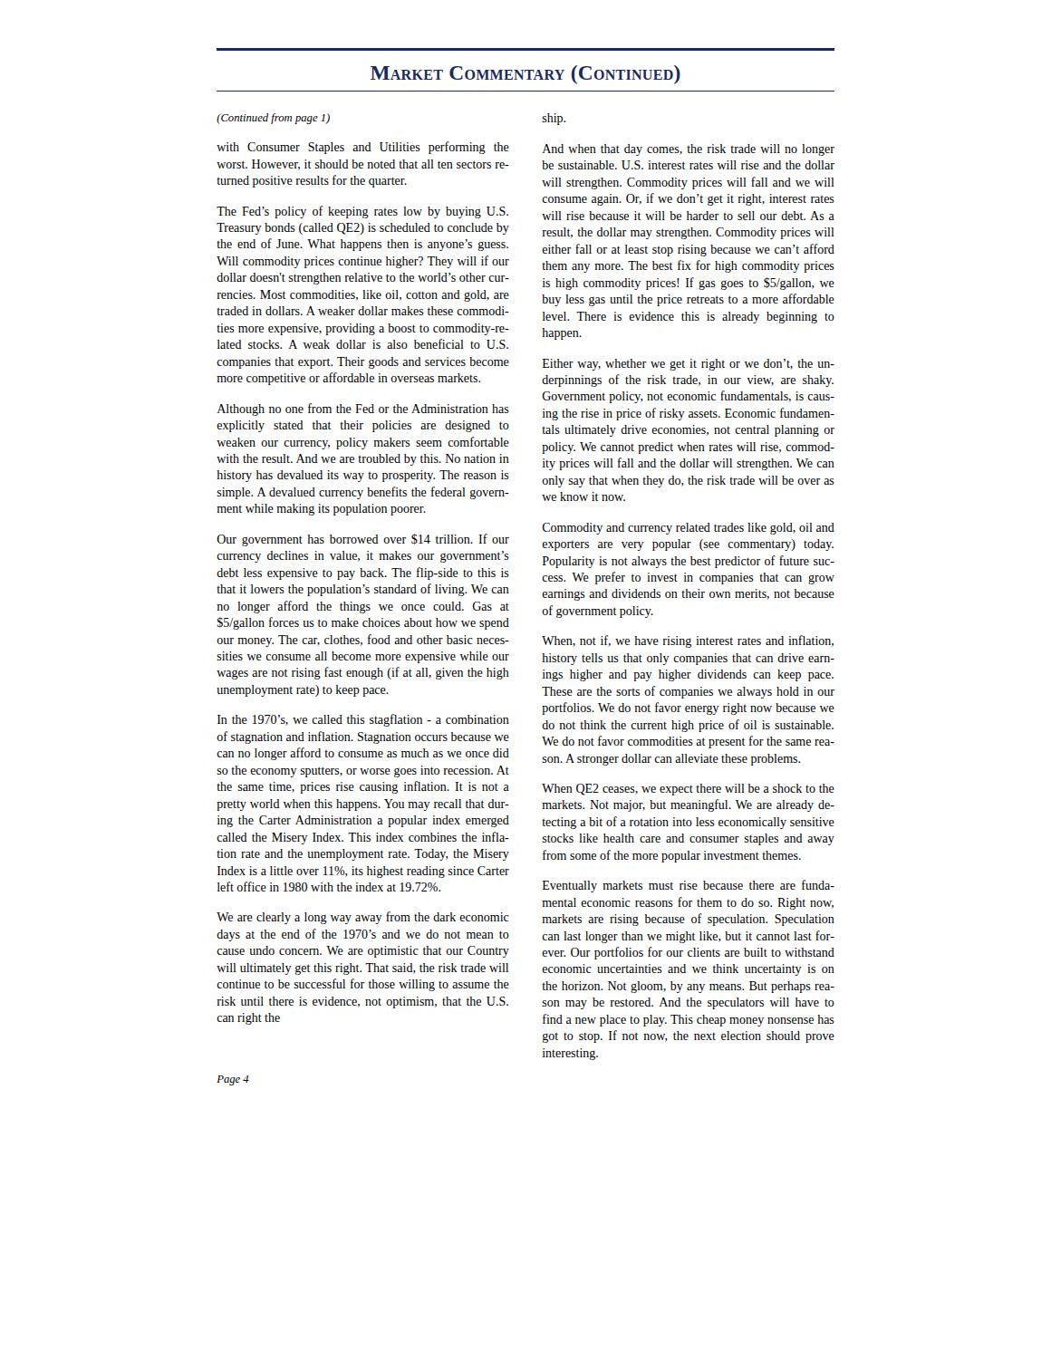Market Commentary (Continued)
(Continued from page 1)
with Consumer Staples and Utilities performing the worst. However, it should be noted that all ten sectors returned positive results for the quarter.
The Fed’s policy of keeping rates low by buying U.S. Treasury bonds (called QE2) is scheduled to conclude by the end of June. What happens then is anyone’s guess. Will commodity prices continue higher? They will if our dollar doesn't strengthen relative to the world’s other currencies. Most commodities, like oil, cotton and gold, are traded in dollars. A weaker dollar makes these commodities more expensive, providing a boost to commodity-related stocks. A weak dollar is also beneficial to U.S. companies that export. Their goods and services become more competitive or affordable in overseas markets.
Although no one from the Fed or the Administration has explicitly stated that their policies are designed to weaken our currency, policy makers seem comfortable with the result. And we are troubled by this. No nation in history has devalued its way to prosperity. The reason is simple. A devalued currency benefits the federal government while making its population poorer.
Our government has borrowed over $14 trillion. If our currency declines in value, it makes our government’s debt less expensive to pay back. The flip-side to this is that it lowers the population’s standard of living. We can no longer afford the things we once could. Gas at $5/gallon forces us to make choices about how we spend our money. The car, clothes, food and other basic necessities we consume all become more expensive while our wages are not rising fast enough (if at all, given the high unemployment rate) to keep pace.
In the 1970’s, we called this stagflation - a combination of stagnation and inflation. Stagnation occurs because we can no longer afford to consume as much as we once did so the economy sputters, or worse goes into recession. At the same time, prices rise causing inflation. It is not a pretty world when this happens. You may recall that during the Carter Administration a popular index emerged called the Misery Index. This index combines the inflation rate and the unemployment rate. Today, the Misery Index is a little over 11%, its highest reading since Carter left office in 1980 with the index at 19.72%.
We are clearly a long way away from the dark economic days at the end of the 1970’s and we do not mean to cause undo concern. We are optimistic that our Country will ultimately get this right. That said, the risk trade will continue to be successful for those willing to assume the risk until there is evidence, not optimism, that the U.S. can right the
ship.
And when that day comes, the risk trade will no longer be sustainable. U.S. interest rates will rise and the dollar will strengthen. Commodity prices will fall and we will consume again. Or, if we don’t get it right, interest rates will rise because it will be harder to sell our debt. As a result, the dollar may strengthen. Commodity prices will either fall or at least stop rising because we can’t afford them any more. The best fix for high commodity prices is high commodity prices! If gas goes to $5/gallon, we buy less gas until the price retreats to a more affordable level. There is evidence this is already beginning to happen.
Either way, whether we get it right or we don’t, the underpinnings of the risk trade, in our view, are shaky. Government policy, not economic fundamentals, is causing the rise in price of risky assets. Economic fundamentals ultimately drive economies, not central planning or policy. We cannot predict when rates will rise, commodity prices will fall and the dollar will strengthen. We can only say that when they do, the risk trade will be over as we know it now.
Commodity and currency related trades like gold, oil and exporters are very popular (see commentary) today. Popularity is not always the best predictor of future success. We prefer to invest in companies that can grow earnings and dividends on their own merits, not because of government policy.
When, not if, we have rising interest rates and inflation, history tells us that only companies that can drive earnings higher and pay higher dividends can keep pace. These are the sorts of companies we always hold in our portfolios. We do not favor energy right now because we do not think the current high price of oil is sustainable. We do not favor commodities at present for the same reason. A stronger dollar can alleviate these problems.
When QE2 ceases, we expect there will be a shock to the markets. Not major, but meaningful. We are already detecting a bit of a rotation into less economically sensitive stocks like health care and consumer staples and away from some of the more popular investment themes.
Eventually markets must rise because there are fundamental economic reasons for them to do so. Right now, markets are rising because of speculation. Speculation can last longer than we might like, but it cannot last forever. Our portfolios for our clients are built to withstand economic uncertainties and we think uncertainty is on the horizon. Not gloom, by any means. But perhaps reason may be restored. And the speculators will have to find a new place to play. This cheap money nonsense has got to stop. If not now, the next election should prove interesting.
Page 4